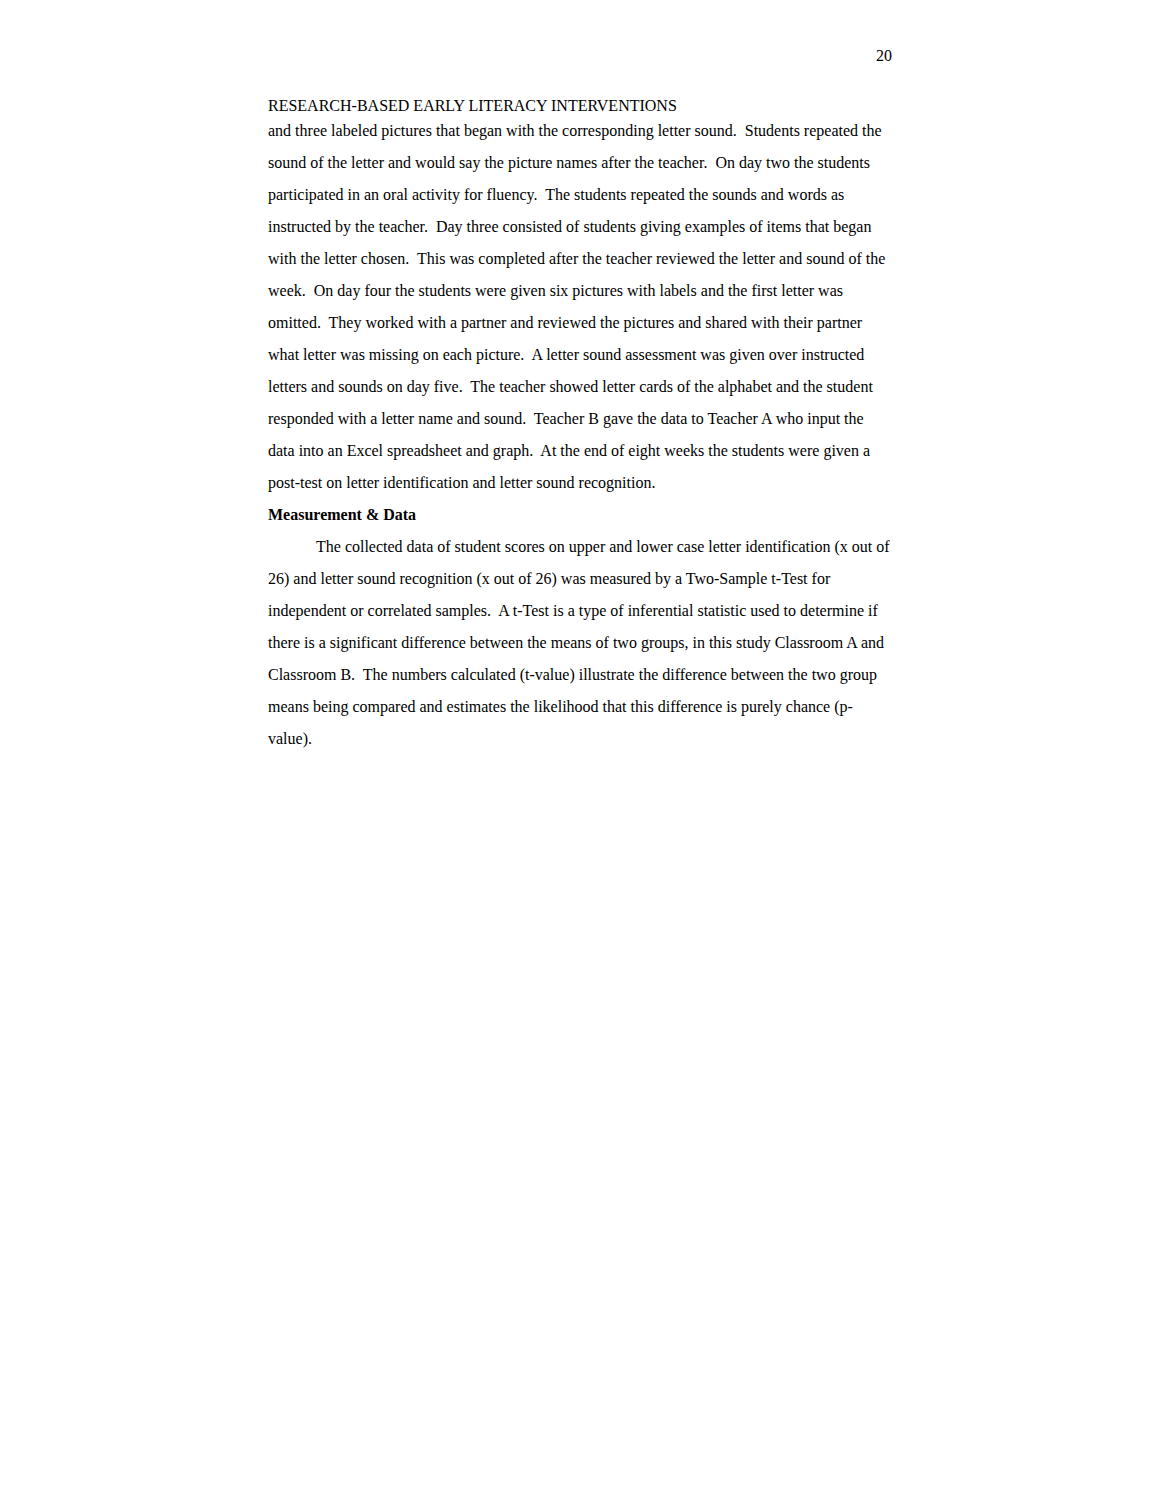20
Research-Based Early Literacy Interventions
and three labeled pictures that began with the corresponding letter sound. Students repeated the sound of the letter and would say the picture names after the teacher. On day two the students participated in an oral activity for fluency. The students repeated the sounds and words as instructed by the teacher. Day three consisted of students giving examples of items that began with the letter chosen. This was completed after the teacher reviewed the letter and sound of the week. On day four the students were given six pictures with labels and the first letter was omitted. They worked with a partner and reviewed the pictures and shared with their partner what letter was missing on each picture. A letter sound assessment was given over instructed letters and sounds on day five. The teacher showed letter cards of the alphabet and the student responded with a letter name and sound. Teacher B gave the data to Teacher A who input the data into an Excel spreadsheet and graph. At the end of eight weeks the students were given a post-test on letter identification and letter sound recognition.
Measurement & Data
The collected data of student scores on upper and lower case letter identification (x out of 26) and letter sound recognition (x out of 26) was measured by a Two-Sample t-Test for independent or correlated samples. A t-Test is a type of inferential statistic used to determine if there is a significant difference between the means of two groups, in this study Classroom A and Classroom B. The numbers calculated (t-value) illustrate the difference between the two group means being compared and estimates the likelihood that this difference is purely chance (p-value).